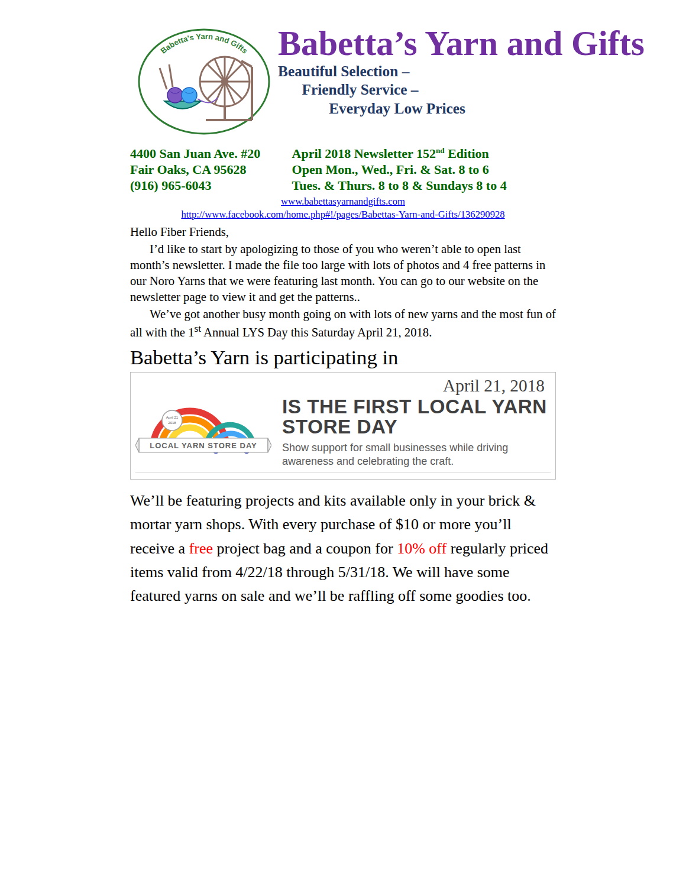Babetta's Yarn and Gifts
Babetta’s Yarn and Gifts
Beautiful Selection –
Friendly Service –
Everyday Low Prices
| 4400 San Juan Ave. #20 | April 2018 Newsletter 152 nd Edition |
| Fair Oaks, CA 95628 | Open Mon., Wed., Fri. & Sat. 8 to 6 |
| (916) 965-6043 | Tues. & Thurs. 8 to 8 & Sundays 8 to 4 |
www.babettasyarnandgifts.com
http://www.facebook.com/home.php#!/pages/Babettas-Yarn-and-Gifts/136290928
Hello Fiber Friends,
I’d like to start by apologizing to those of you who weren’t able to open last month’s newsletter. I made the file too large with lots of photos and 4 free patterns in our Noro Yarns that we were featuring last month. You can go to our website on the newsletter page to view it and get the patterns..
We’ve got another busy month going on with lots of new yarns and the most fun of all with the 1st Annual LYS Day this Saturday April 21, 2018.
Babetta’s Yarn is participating in
April 21 2018 LOCAL YARN STORE DAY
April 21, 2018
IS THE FIRST LOCAL YARN STORE DAY
Show support for small businesses while driving
awareness and celebrating the craft.
We’ll be featuring projects and kits available only in your brick & mortar yarn shops. With every purchase of $10 or more you’ll receive a free project bag and a coupon for 10% off regularly priced items valid from 4/22/18 through 5/31/18. We will have some featured yarns on sale and we’ll be raffling off some goodies too.